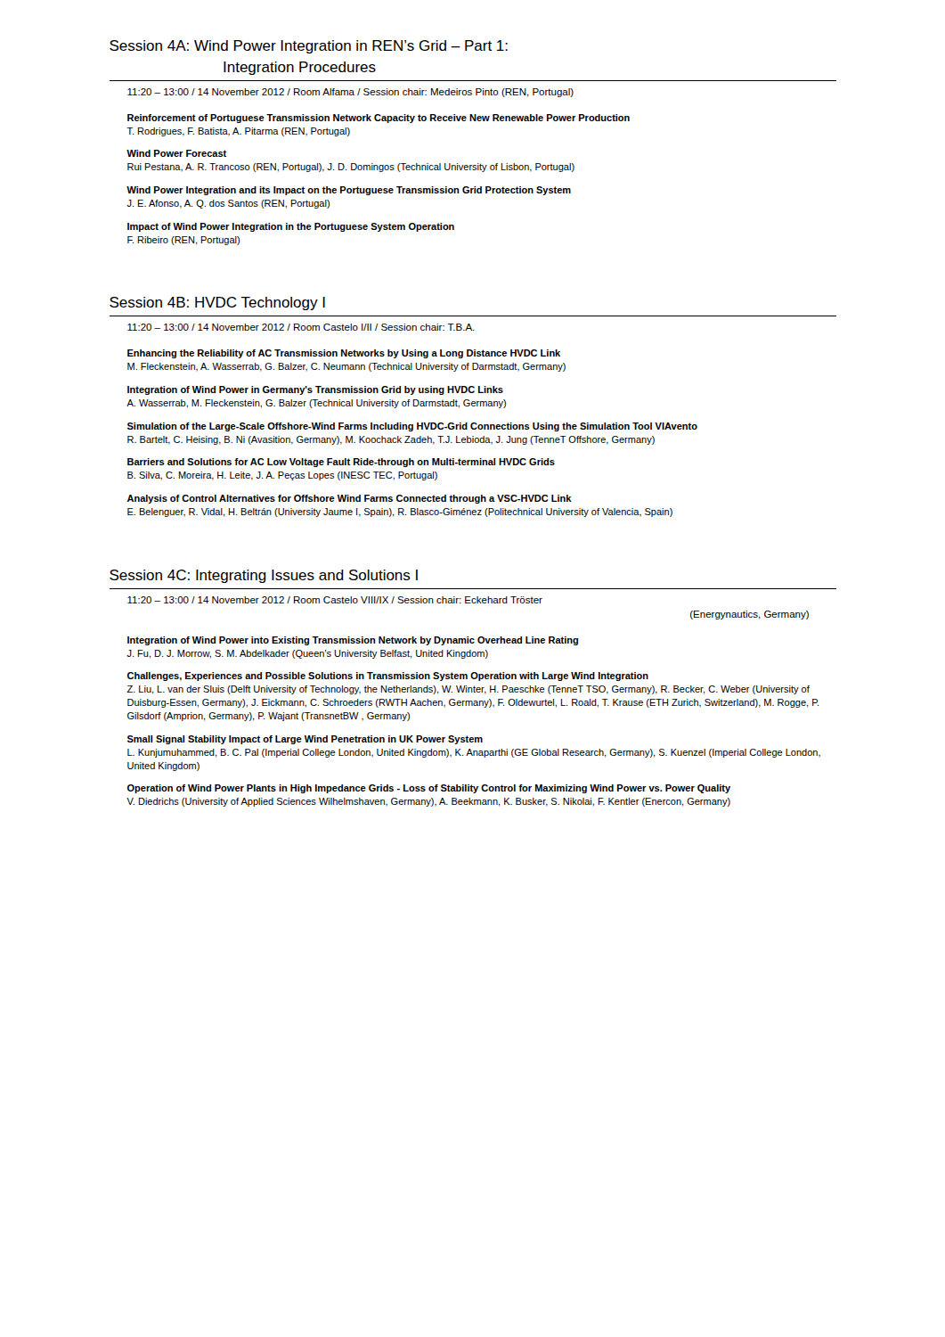Session 4A: Wind Power Integration in REN’s Grid – Part 1: Integration Procedures
11:20 – 13:00 / 14 November 2012 / Room Alfama / Session chair: Medeiros Pinto (REN, Portugal)
Reinforcement of Portuguese Transmission Network Capacity to Receive New Renewable Power Production
T. Rodrigues, F. Batista, A. Pitarma (REN, Portugal)
Wind Power Forecast
Rui Pestana, A. R. Trancoso (REN, Portugal), J. D. Domingos (Technical University of Lisbon, Portugal)
Wind Power Integration and its Impact on the Portuguese Transmission Grid Protection System
J. E. Afonso, A. Q. dos Santos (REN, Portugal)
Impact of Wind Power Integration in the Portuguese System Operation
F. Ribeiro (REN, Portugal)
Session 4B: HVDC Technology I
11:20 – 13:00 / 14 November 2012 / Room Castelo I/II / Session chair: T.B.A.
Enhancing the Reliability of AC Transmission Networks by Using a Long Distance HVDC Link
M. Fleckenstein, A. Wasserrab, G. Balzer, C. Neumann (Technical University of Darmstadt, Germany)
Integration of Wind Power in Germany's Transmission Grid by using HVDC Links
A. Wasserrab, M. Fleckenstein, G. Balzer (Technical University of Darmstadt, Germany)
Simulation of the Large-Scale Offshore-Wind Farms Including HVDC-Grid Connections Using the Simulation Tool VIAvento
R. Bartelt, C. Heising, B. Ni (Avasition, Germany), M. Koochack Zadeh, T.J. Lebioda, J. Jung (TenneT Offshore, Germany)
Barriers and Solutions for AC Low Voltage Fault Ride-through on Multi-terminal HVDC Grids
B. Silva, C. Moreira, H. Leite, J. A. Peças Lopes (INESC TEC, Portugal)
Analysis of Control Alternatives for Offshore Wind Farms Connected through a VSC-HVDC Link
E. Belenguer, R. Vidal, H. Beltrán (University Jaume I, Spain), R. Blasco-Giménez (Politechnical University of Valencia, Spain)
Session 4C: Integrating Issues and Solutions I
11:20 – 13:00 / 14 November 2012 / Room Castelo VIII/IX / Session chair: Eckehard Tröster (Energynautics, Germany)
Integration of Wind Power into Existing Transmission Network by Dynamic Overhead Line Rating
J. Fu, D. J. Morrow, S. M. Abdelkader (Queen's University Belfast, United Kingdom)
Challenges, Experiences and Possible Solutions in Transmission System Operation with Large Wind Integration
Z. Liu, L. van der Sluis (Delft University of Technology, the Netherlands), W. Winter, H. Paeschke (TenneT TSO, Germany), R. Becker, C. Weber (University of Duisburg-Essen, Germany), J. Eickmann, C. Schroeders (RWTH Aachen, Germany), F. Oldewurtel, L. Roald, T. Krause (ETH Zurich, Switzerland), M. Rogge, P. Gilsdorf (Amprion, Germany), P. Wajant (TransnetBW , Germany)
Small Signal Stability Impact of Large Wind Penetration in UK Power System
L. Kunjumuhammed, B. C. Pal (Imperial College London, United Kingdom), K. Anaparthi (GE Global Research, Germany), S. Kuenzel (Imperial College London, United Kingdom)
Operation of Wind Power Plants in High Impedance Grids - Loss of Stability Control for Maximizing Wind Power vs. Power Quality
V. Diedrichs (University of Applied Sciences Wilhelmshaven, Germany), A. Beekmann, K. Busker, S. Nikolai, F. Kentler (Enercon, Germany)